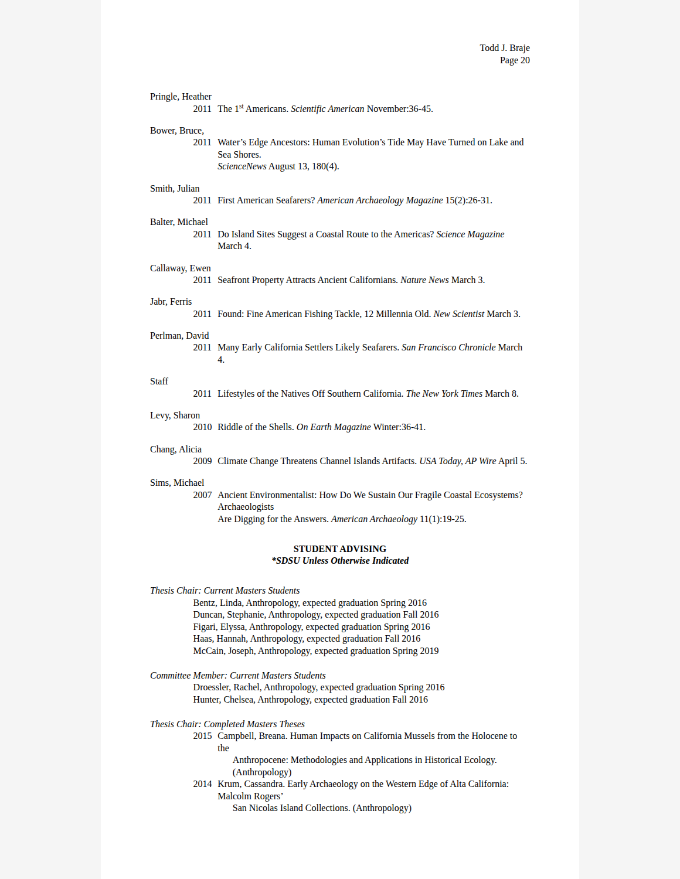Todd J. Braje
Page 20
Pringle, Heather
2011
The 1st Americans. Scientific American November:36-45.
Bower, Bruce,
2011
Water’s Edge Ancestors: Human Evolution’s Tide May Have Turned on Lake and Sea Shores. ScienceNews August 13, 180(4).
Smith, Julian
2011
First American Seafarers? American Archaeology Magazine 15(2):26-31.
Balter, Michael
2011
Do Island Sites Suggest a Coastal Route to the Americas? Science Magazine March 4.
Callaway, Ewen
2011
Seafront Property Attracts Ancient Californians. Nature News March 3.
Jabr, Ferris
2011
Found: Fine American Fishing Tackle, 12 Millennia Old. New Scientist March 3.
Perlman, David
2011
Many Early California Settlers Likely Seafarers. San Francisco Chronicle March 4.
Staff
2011
Lifestyles of the Natives Off Southern California. The New York Times March 8.
Levy, Sharon
2010
Riddle of the Shells. On Earth Magazine Winter:36-41.
Chang, Alicia
2009
Climate Change Threatens Channel Islands Artifacts. USA Today, AP Wire April 5.
Sims, Michael
2007
Ancient Environmentalist: How Do We Sustain Our Fragile Coastal Ecosystems? Archaeologists Are Digging for the Answers. American Archaeology 11(1):19-25.
STUDENT ADVISING
*SDSU Unless Otherwise Indicated
Thesis Chair: Current Masters Students
Bentz, Linda, Anthropology, expected graduation Spring 2016
Duncan, Stephanie, Anthropology, expected graduation Fall 2016
Figari, Elyssa, Anthropology, expected graduation Spring 2016
Haas, Hannah, Anthropology, expected graduation Fall 2016
McCain, Joseph, Anthropology, expected graduation Spring 2019
Committee Member: Current Masters Students
Droessler, Rachel, Anthropology, expected graduation Spring 2016
Hunter, Chelsea, Anthropology, expected graduation Fall 2016
Thesis Chair: Completed Masters Theses
2015
Campbell, Breana. Human Impacts on California Mussels from the Holocene to the Anthropocene: Methodologies and Applications in Historical Ecology. (Anthropology)
2014
Krum, Cassandra. Early Archaeology on the Western Edge of Alta California: Malcolm Rogers’ San Nicolas Island Collections. (Anthropology)